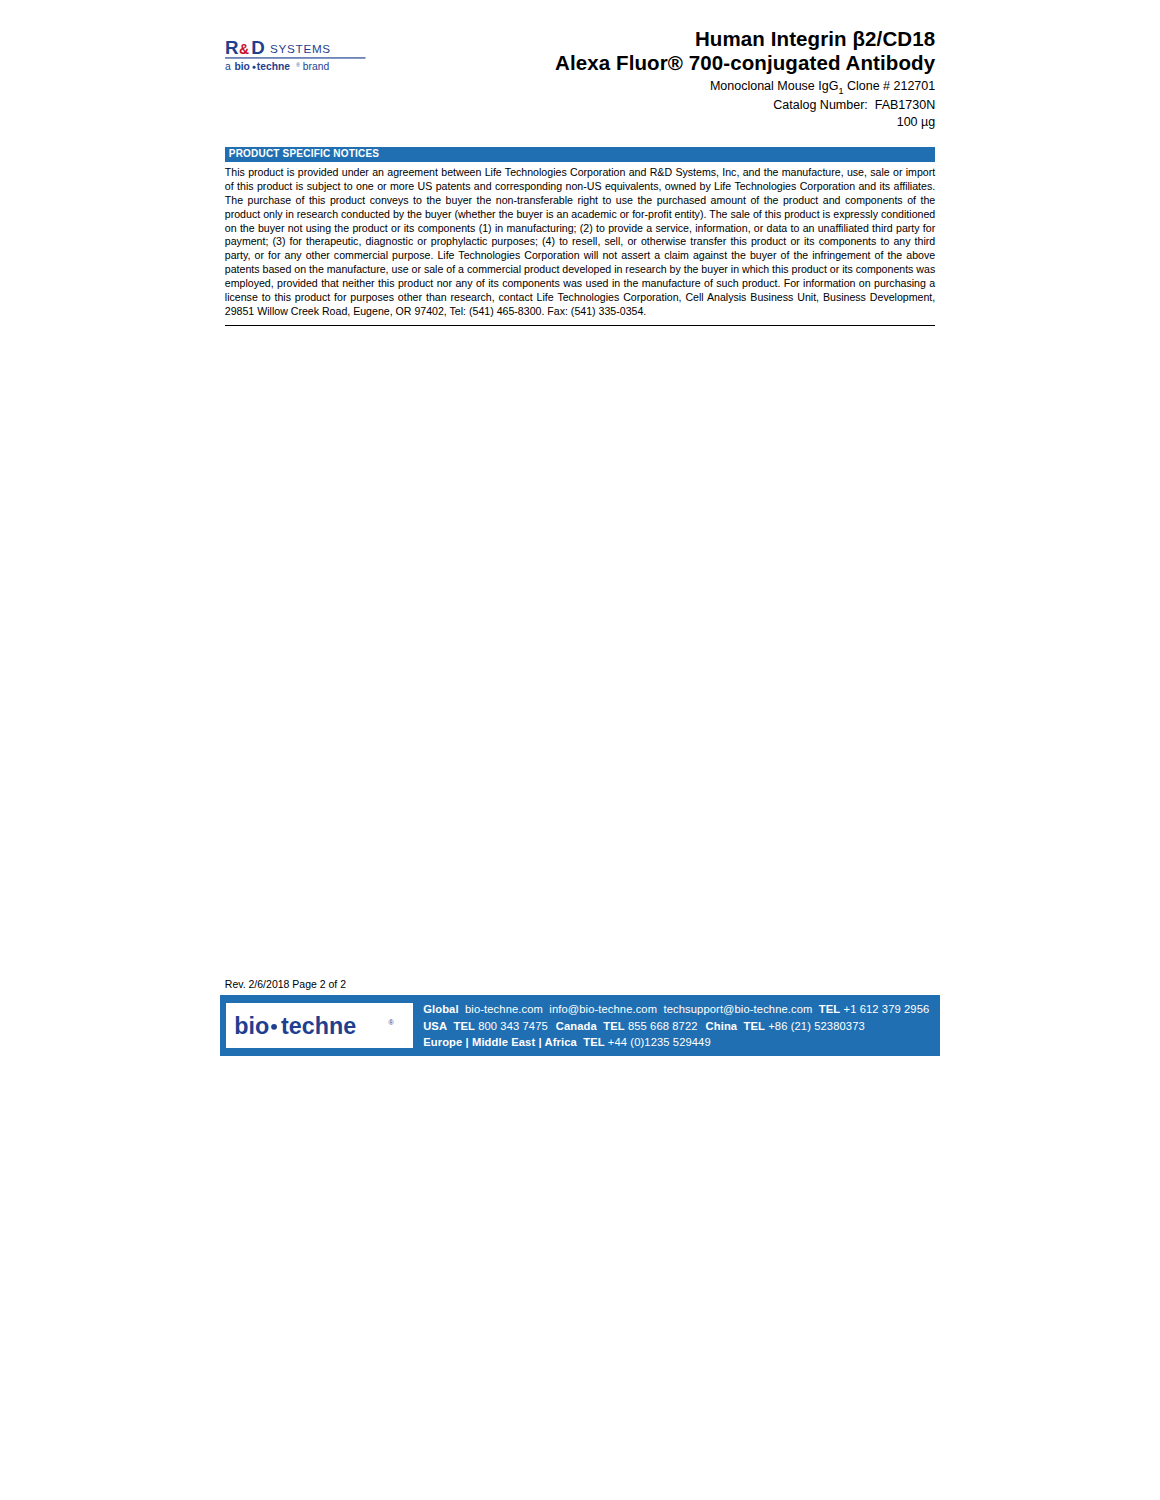R & D SYSTEMS a bio techne ® brand
Human Integrin β2/CD18
Alexa Fluor® 700-conjugated Antibody
Monoclonal Mouse IgG1 Clone # 212701
Catalog Number: FAB1730N
100 µg
PRODUCT SPECIFIC NOTICES
This product is provided under an agreement between Life Technologies Corporation and R&D Systems, Inc, and the manufacture, use, sale or import of this product is subject to one or more US patents and corresponding non-US equivalents, owned by Life Technologies Corporation and its affiliates. The purchase of this product conveys to the buyer the non-transferable right to use the purchased amount of the product and components of the product only in research conducted by the buyer (whether the buyer is an academic or for-profit entity). The sale of this product is expressly conditioned on the buyer not using the product or its components (1) in manufacturing; (2) to provide a service, information, or data to an unaffiliated third party for payment; (3) for therapeutic, diagnostic or prophylactic purposes; (4) to resell, sell, or otherwise transfer this product or its components to any third party, or for any other commercial purpose. Life Technologies Corporation will not assert a claim against the buyer of the infringement of the above patents based on the manufacture, use or sale of a commercial product developed in research by the buyer in which this product or its components was employed, provided that neither this product nor any of its components was used in the manufacture of such product. For information on purchasing a license to this product for purposes other than research, contact Life Technologies Corporation, Cell Analysis Business Unit, Business Development, 29851 Willow Creek Road, Eugene, OR 97402, Tel: (541) 465-8300. Fax: (541) 335-0354.
Rev. 2/6/2018 Page 2 of 2
bio techne ®
Global bio-techne.com info@bio-techne.com techsupport@bio-techne.com TEL +1 612 379 2956
USA TEL 800 343 7475 Canada TEL 855 668 8722 China TEL +86 (21) 52380373
Europe | Middle East | Africa TEL +44 (0)1235 529449